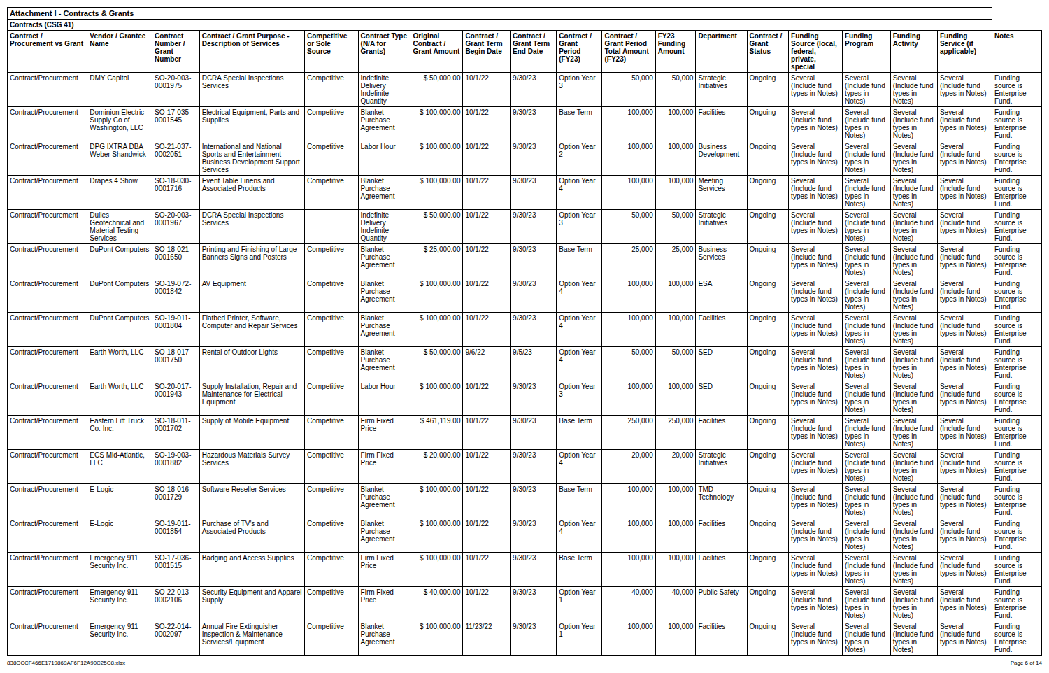| Attachment I - Contracts & Grants |
| Contracts (CSG 41) |
| Contract / Procurement vs Grant | Vendor / Grantee Name | Contract Number / Grant Number | Contract / Grant Purpose - Description of Services | Competitive or Sole Source | Contract Type (N/A for Grants) | Original Contract / Grant Amount | Contract / Grant Term Begin Date | Contract / Grant Term End Date | Contract / Grant Period (FY23) | Contract / Grant Period Total Amount (FY23) | FY23 Funding Amount | Department | Contract / Grant Status | Funding Source (local, federal, private, special | Funding Program | Funding Activity | Funding Service (if applicable) | Notes |
| Contract/Procurement | DMY Capitol | SO-20-003-0001975 | DCRA Special Inspections Services | Competitive | Indefinite Delivery Indefinite Quantity | $ 50,000.00 | 10/1/22 | 9/30/23 | Option Year 3 | 50,000 | 50,000 | Strategic Initiatives | Ongoing | Several (Include fund types in Notes) | Several (Include fund types in Notes) | Several (Include fund types in Notes) | Several (Include fund types in Notes) | Funding source is Enterprise Fund. |
| Contract/Procurement | Dominion Electric Supply Co of Washington, LLC | SO-17-035-0001545 | Electrical Equipment, Parts and Supplies | Competitive | Blanket Purchase Agreement | $ 100,000.00 | 10/1/22 | 9/30/23 | Base Term | 100,000 | 100,000 | Facilities | Ongoing | Several (Include fund types in Notes) | Several (Include fund types in Notes) | Several (Include fund types in Notes) | Several (Include fund types in Notes) | Funding source is Enterprise Fund. |
| Contract/Procurement | DPG IXTRA DBA Weber Shandwick | SO-21-037-0002051 | International and National Sports and Entertainment Business Development Support Services | Competitive | Labor Hour | $ 100,000.00 | 10/1/22 | 9/30/23 | Option Year 2 | 100,000 | 100,000 | Business Development | Ongoing | Several (Include fund types in Notes) | Several (Include fund types in Notes) | Several (Include fund types in Notes) | Several (Include fund types in Notes) | Funding source is Enterprise Fund. |
| Contract/Procurement | Drapes 4 Show | SO-18-030-0001716 | Event Table Linens and Associated Products | Competitive | Blanket Purchase Agreement | $ 100,000.00 | 10/1/22 | 9/30/23 | Option Year 4 | 100,000 | 100,000 | Meeting Services | Ongoing | Several (Include fund types in Notes) | Several (Include fund types in Notes) | Several (Include fund types in Notes) | Several (Include fund types in Notes) | Funding source is Enterprise Fund. |
| Contract/Procurement | Dulles Geotechnical and Material Testing Services | SO-20-003-0001967 | DCRA Special Inspections Services | | Indefinite Delivery Indefinite Quantity | $ 50,000.00 | 10/1/22 | 9/30/23 | Option Year 3 | 50,000 | 50,000 | Strategic Initiatives | Ongoing | Several (Include fund types in Notes) | Several (Include fund types in Notes) | Several (Include fund types in Notes) | Several (Include fund types in Notes) | Funding source is Enterprise Fund. |
| Contract/Procurement | DuPont Computers | SO-18-021-0001650 | Printing and Finishing of Large Banners Signs and Posters | Competitive | Blanket Purchase Agreement | $ 25,000.00 | 10/1/22 | 9/30/23 | Base Term | 25,000 | 25,000 | Business Services | Ongoing | Several (Include fund types in Notes) | Several (Include fund types in Notes) | Several (Include fund types in Notes) | Several (Include fund types in Notes) | Funding source is Enterprise Fund. |
| Contract/Procurement | DuPont Computers | SO-19-072-0001842 | AV Equipment | Competitive | Blanket Purchase Agreement | $ 100,000.00 | 10/1/22 | 9/30/23 | Option Year 4 | 100,000 | 100,000 | ESA | Ongoing | Several (Include fund types in Notes) | Several (Include fund types in Notes) | Several (Include fund types in Notes) | Several (Include fund types in Notes) | Funding source is Enterprise Fund. |
| Contract/Procurement | DuPont Computers | SO-19-011-0001804 | Flatbed Printer, Software, Computer and Repair Services | Competitive | Blanket Purchase Agreement | $ 100,000.00 | 10/1/22 | 9/30/23 | Option Year 4 | 100,000 | 100,000 | Facilities | Ongoing | Several (Include fund types in Notes) | Several (Include fund types in Notes) | Several (Include fund types in Notes) | Several (Include fund types in Notes) | Funding source is Enterprise Fund. |
| Contract/Procurement | Earth Worth, LLC | SO-18-017-0001750 | Rental of Outdoor Lights | Competitive | Blanket Purchase Agreement | $ 50,000.00 | 9/6/22 | 9/5/23 | Option Year 4 | 50,000 | 50,000 | SED | Ongoing | Several (Include fund types in Notes) | Several (Include fund types in Notes) | Several (Include fund types in Notes) | Several (Include fund types in Notes) | Funding source is Enterprise Fund. |
| Contract/Procurement | Earth Worth, LLC | SO-20-017-0001943 | Supply Installation, Repair and Maintenance for Electrical Equipment | Competitive | Labor Hour | $ 100,000.00 | 10/1/22 | 9/30/23 | Option Year 3 | 100,000 | 100,000 | SED | Ongoing | Several (Include fund types in Notes) | Several (Include fund types in Notes) | Several (Include fund types in Notes) | Several (Include fund types in Notes) | Funding source is Enterprise Fund. |
| Contract/Procurement | Eastern Lift Truck Co. Inc. | SO-18-011-0001702 | Supply of Mobile Equipment | Competitive | Firm Fixed Price | $ 461,119.00 | 10/1/22 | 9/30/23 | Base Term | 250,000 | 250,000 | Facilities | Ongoing | Several (Include fund types in Notes) | Several (Include fund types in Notes) | Several (Include fund types in Notes) | Several (Include fund types in Notes) | Funding source is Enterprise Fund. |
| Contract/Procurement | ECS Mid-Atlantic, LLC | SO-19-003-0001882 | Hazardous Materials Survey Services | Competitive | Firm Fixed Price | $ 20,000.00 | 10/1/22 | 9/30/23 | Option Year 4 | 20,000 | 20,000 | Strategic Initiatives | Ongoing | Several (Include fund types in Notes) | Several (Include fund types in Notes) | Several (Include fund types in Notes) | Several (Include fund types in Notes) | Funding source is Enterprise Fund. |
| Contract/Procurement | E-Logic | SO-18-016-0001729 | Software Reseller Services | Competitive | Blanket Purchase Agreement | $ 100,000.00 | 10/1/22 | 9/30/23 | Base Term | 100,000 | 100,000 | TMD - Technology | Ongoing | Several (Include fund types in Notes) | Several (Include fund types in Notes) | Several (Include fund types in Notes) | Several (Include fund types in Notes) | Funding source is Enterprise Fund. |
| Contract/Procurement | E-Logic | SO-19-011-0001854 | Purchase of TV's and Associated Products | Competitive | Blanket Purchase Agreement | $ 100,000.00 | 10/1/22 | 9/30/23 | Option Year 4 | 100,000 | 100,000 | Facilities | Ongoing | Several (Include fund types in Notes) | Several (Include fund types in Notes) | Several (Include fund types in Notes) | Several (Include fund types in Notes) | Funding source is Enterprise Fund. |
| Contract/Procurement | Emergency 911 Security Inc. | SO-17-036-0001515 | Badging and Access Supplies | Competitive | Firm Fixed Price | $ 100,000.00 | 10/1/22 | 9/30/23 | Base Term | 100,000 | 100,000 | Facilities | Ongoing | Several (Include fund types in Notes) | Several (Include fund types in Notes) | Several (Include fund types in Notes) | Several (Include fund types in Notes) | Funding source is Enterprise Fund. |
| Contract/Procurement | Emergency 911 Security Inc. | SO-22-013-0002106 | Security Equipment and Apparel Supply | Competitive | Firm Fixed Price | $ 40,000.00 | 10/1/22 | 9/30/23 | Option Year 1 | 40,000 | 40,000 | Public Safety | Ongoing | Several (Include fund types in Notes) | Several (Include fund types in Notes) | Several (Include fund types in Notes) | Several (Include fund types in Notes) | Funding source is Enterprise Fund. |
| Contract/Procurement | Emergency 911 Security Inc. | SO-22-014-0002097 | Annual Fire Extinguisher Inspection & Maintenance Services/Equipment | Competitive | Blanket Purchase Agreement | $ 100,000.00 | 11/23/22 | 9/30/23 | Option Year 1 | 100,000 | 100,000 | Facilities | Ongoing | Several (Include fund types in Notes) | Several (Include fund types in Notes) | Several (Include fund types in Notes) | Several (Include fund types in Notes) | Funding source is Enterprise Fund. |
838CCCF466E1719869AF6F12A90C25C8.xlsx Page 6 of 14